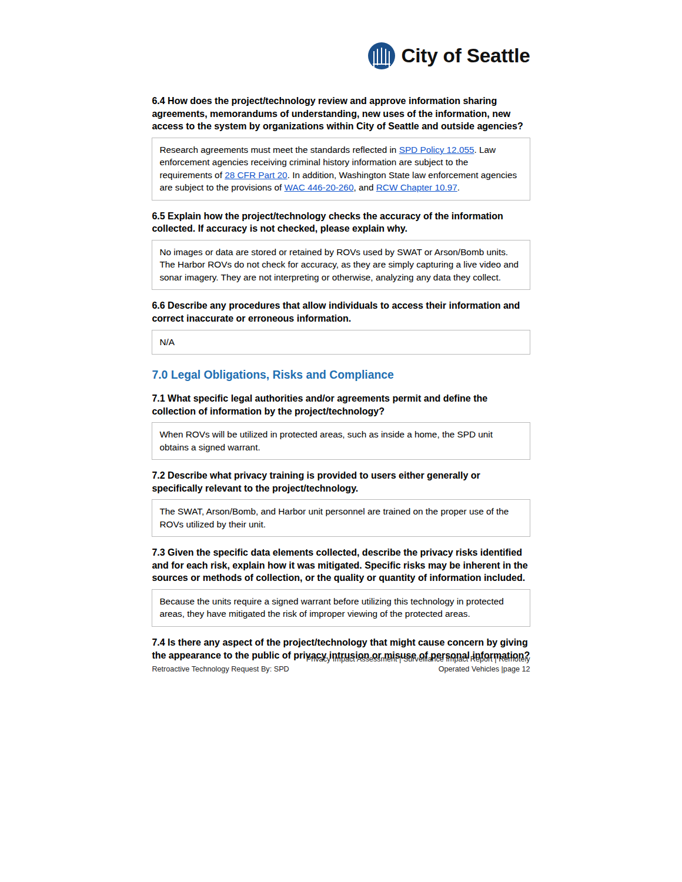City of Seattle
6.4 How does the project/technology review and approve information sharing agreements, memorandums of understanding, new uses of the information, new access to the system by organizations within City of Seattle and outside agencies?
Research agreements must meet the standards reflected in SPD Policy 12.055. Law enforcement agencies receiving criminal history information are subject to the requirements of 28 CFR Part 20. In addition, Washington State law enforcement agencies are subject to the provisions of WAC 446-20-260, and RCW Chapter 10.97.
6.5 Explain how the project/technology checks the accuracy of the information collected. If accuracy is not checked, please explain why.
No images or data are stored or retained by ROVs used by SWAT or Arson/Bomb units. The Harbor ROVs do not check for accuracy, as they are simply capturing a live video and sonar imagery. They are not interpreting or otherwise, analyzing any data they collect.
6.6 Describe any procedures that allow individuals to access their information and correct inaccurate or erroneous information.
N/A
7.0 Legal Obligations, Risks and Compliance
7.1 What specific legal authorities and/or agreements permit and define the collection of information by the project/technology?
When ROVs will be utilized in protected areas, such as inside a home, the SPD unit obtains a signed warrant.
7.2 Describe what privacy training is provided to users either generally or specifically relevant to the project/technology.
The SWAT, Arson/Bomb, and Harbor unit personnel are trained on the proper use of the ROVs utilized by their unit.
7.3 Given the specific data elements collected, describe the privacy risks identified and for each risk, explain how it was mitigated. Specific risks may be inherent in the sources or methods of collection, or the quality or quantity of information included.
Because the units require a signed warrant before utilizing this technology in protected areas, they have mitigated the risk of improper viewing of the protected areas.
7.4 Is there any aspect of the project/technology that might cause concern by giving the appearance to the public of privacy intrusion or misuse of personal information?
Retroactive Technology Request By: SPD
Privacy Impact Assessment | Surveillance Impact Report | Remotely Operated Vehicles |page 12